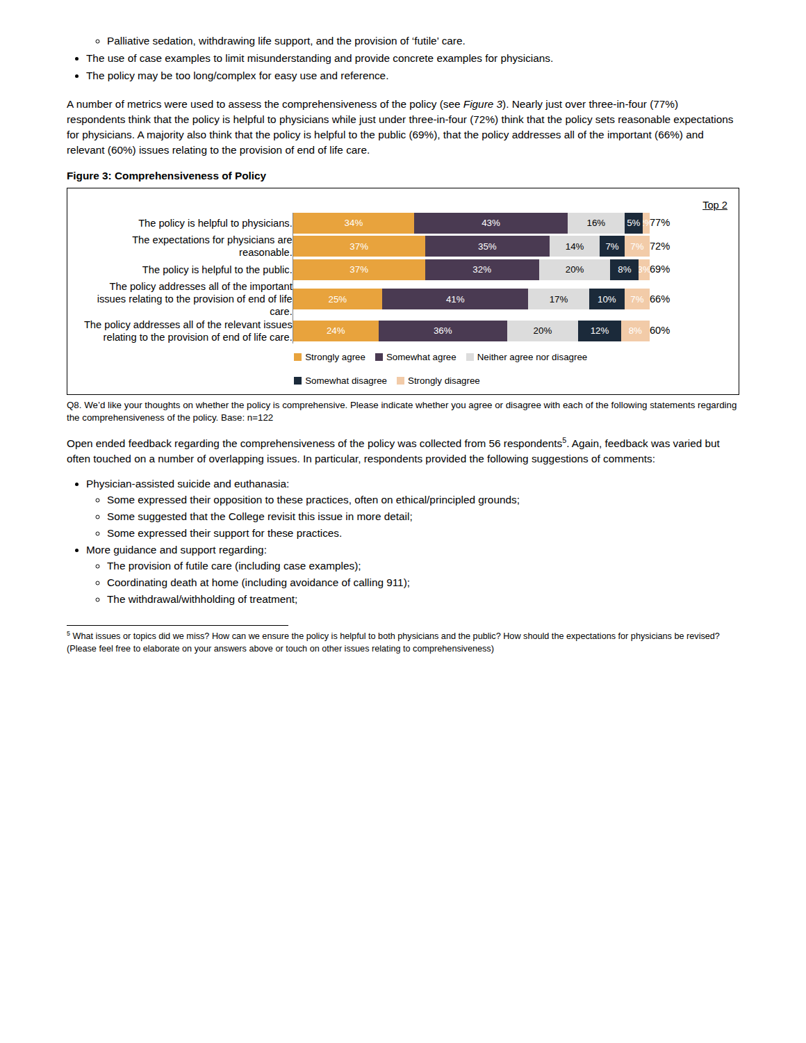Palliative sedation, withdrawing life support, and the provision of ‘futile’ care.
The use of case examples to limit misunderstanding and provide concrete examples for physicians.
The policy may be too long/complex for easy use and reference.
A number of metrics were used to assess the comprehensiveness of the policy (see Figure 3). Nearly just over three-in-four (77%) respondents think that the policy is helpful to physicians while just under three-in-four (72%) think that the policy sets reasonable expectations for physicians. A majority also think that the policy is helpful to the public (69%), that the policy addresses all of the important (66%) and relevant (60%) issues relating to the provision of end of life care.
Figure 3: Comprehensiveness of Policy
| | | Top 2 |
| The policy is helpful to physicians. | 34% 43% 16% 5% 2% | 77% |
| The expectations for physicians are reasonable. | 37% 35% 14% 7% 7% | 72% |
| The policy is helpful to the public. | 37% 32% 20% 8% 3% | 69% |
| The policy addresses all of the important issues relating to the provision of end of life care. | 25% 41% 17% 10% 7% | 66% |
| The policy addresses all of the relevant issues relating to the provision of end of life care. | 24% 36% 20% 12% 8% | 60% |
| | Strongly agree Somewhat agree Neither agree nor disagree Somewhat disagree Strongly disagree | |
Q8. We’d like your thoughts on whether the policy is comprehensive. Please indicate whether you agree or disagree with each of the following statements regarding the comprehensiveness of the policy. Base: n=122
Open ended feedback regarding the comprehensiveness of the policy was collected from 56 respondents5. Again, feedback was varied but often touched on a number of overlapping issues. In particular, respondents provided the following suggestions of comments:
Physician-assisted suicide and euthanasia:
Some expressed their opposition to these practices, often on ethical/principled grounds;
Some suggested that the College revisit this issue in more detail;
Some expressed their support for these practices.
More guidance and support regarding:
The provision of futile care (including case examples);
Coordinating death at home (including avoidance of calling 911);
The withdrawal/withholding of treatment;
5 What issues or topics did we miss? How can we ensure the policy is helpful to both physicians and the public? How should the expectations for physicians be revised? (Please feel free to elaborate on your answers above or touch on other issues relating to comprehensiveness)